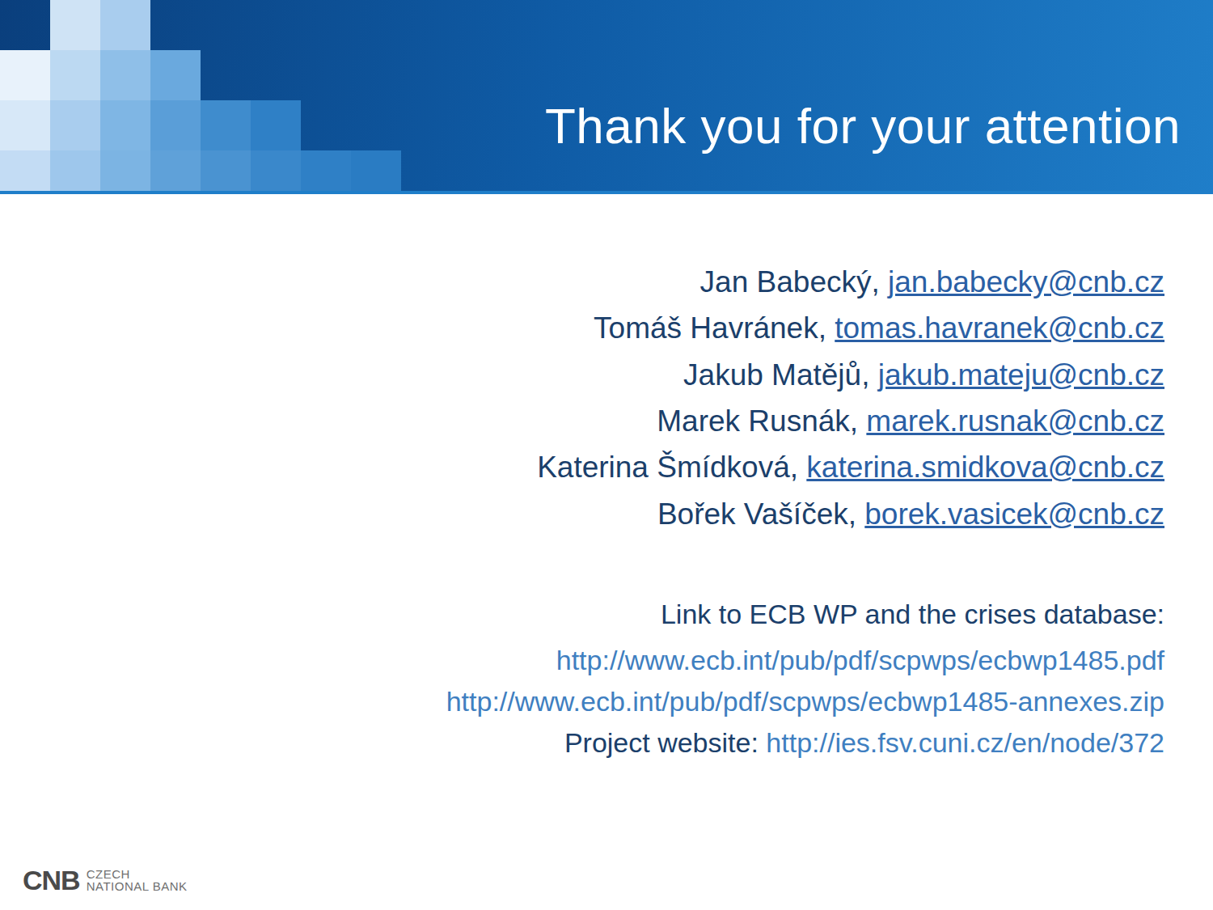Thank you for your attention
Jan Babecký, jan.babecky@cnb.cz
Tomáš Havránek, tomas.havranek@cnb.cz
Jakub Matějů, jakub.mateju@cnb.cz
Marek Rusnák, marek.rusnak@cnb.cz
Katerina Šmídková, katerina.smidkova@cnb.cz
Bořek Vašíček, borek.vasicek@cnb.cz
Link to ECB WP and the crises database:
http://www.ecb.int/pub/pdf/scpwps/ecbwp1485.pdf
http://www.ecb.int/pub/pdf/scpwps/ecbwp1485-annexes.zip
Project website: http://ies.fsv.cuni.cz/en/node/372
CNB Czech
National Bank